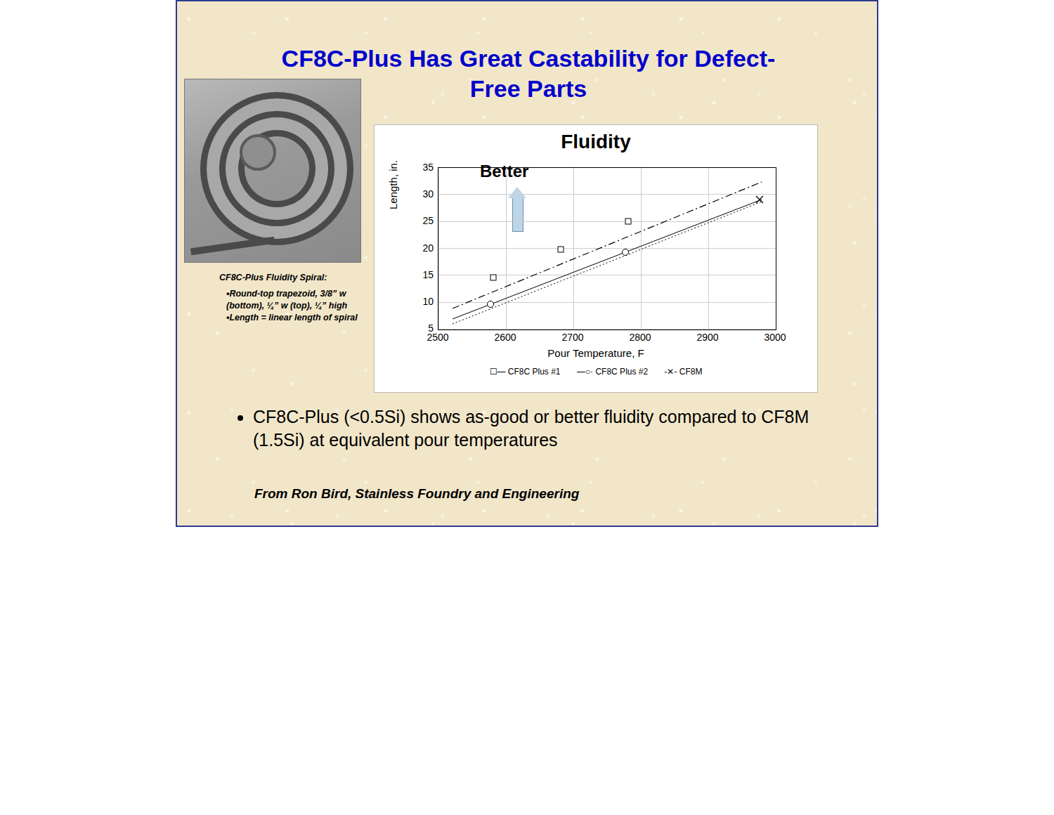CF8C-Plus Has Great Castability for Defect-Free Parts
CF8C-Plus Fluidity Spiral:
Round-top trapezoid, 3/8” w (bottom), ¼” w (top), ¼” high
Length = linear length of spiral
Fluidity
Better
Length, in.
35
30
25
20
15
10
5
2500
2600
2700
2800
2900
3000
Pour Temperature, F
☐— CF8C Plus #1 —○· CF8C Plus #2 -✕- CF8M
CF8C-Plus (<0.5Si) shows as-good or better fluidity compared to CF8M (1.5Si) at equivalent pour temperatures
From Ron Bird, Stainless Foundry and Engineering